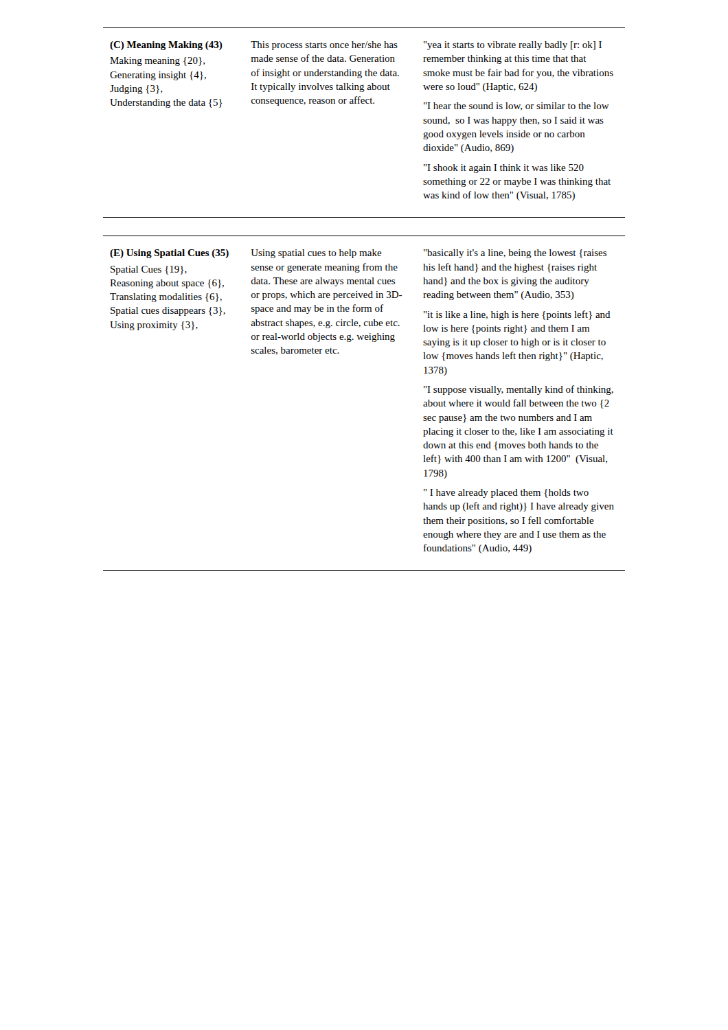| (C) Meaning Making (43 ) Making meaning {20}, Generating insight {4}, Judging {3}, Understanding the data {5} | This process starts once her/she has made sense of the data. Generation of insight or understanding the data. It typically involves talking about consequence, reason or affect. | "yea it starts to vibrate really badly [r: ok] I remember thinking at this time that that smoke must be fair bad for you, the vibrations were so loud" (Haptic, 624) "I hear the sound is low, or similar to the low sound, so I was happy then, so I said it was good oxygen levels inside or no carbon dioxide" (Audio, 869) "I shook it again I think it was like 520 something or 22 or maybe I was thinking that was kind of low then" (Visual, 1785) |
| (E) Using Spatial Cues (35) Spatial Cues {19}, Reasoning about space {6}, Translating modalities {6}, Spatial cues disappears {3}, Using proximity {3}, | Using spatial cues to help make sense or generate meaning from the data. These are always mental cues or props, which are perceived in 3D-space and may be in the form of abstract shapes, e.g. circle, cube etc. or real-world objects e.g. weighing scales, barometer etc. | "basically it's a line, being the lowest {raises his left hand} and the highest {raises right hand} and the box is giving the auditory reading between them" (Audio, 353) "it is like a line, high is here {points left} and low is here {points right} and them I am saying is it up closer to high or is it closer to low {moves hands left then right}" (Haptic, 1378) "I suppose visually, mentally kind of thinking, about where it would fall between the two {2 sec pause} am the two numbers and I am placing it closer to the, like I am associating it down at this end {moves both hands to the left} with 400 than I am with 1200" (Visual, 1798) " I have already placed them {holds two hands up (left and right)} I have already given them their positions, so I fell comfortable enough where they are and I use them as the foundations" (Audio, 449) |